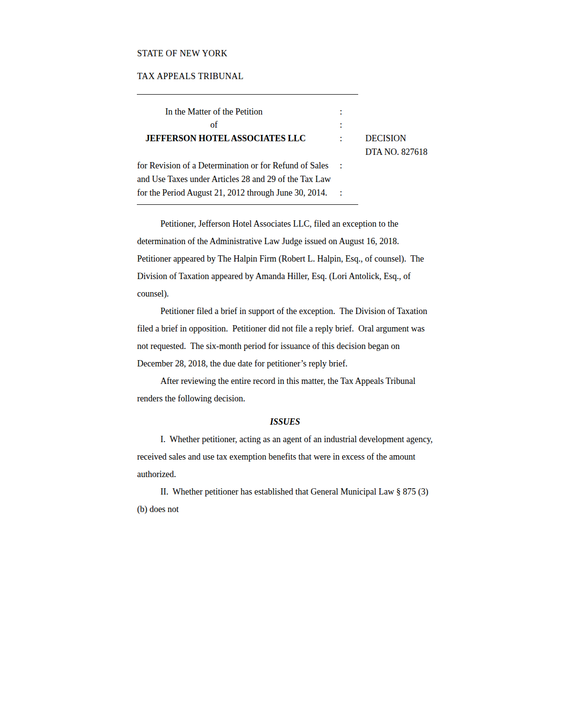STATE OF NEW YORK
TAX APPEALS TRIBUNAL
| In the Matter of the Petition | : | |
| of | : | |
| JEFFERSON HOTEL ASSOCIATES LLC | : | DECISION DTA NO. 827618 |
| for Revision of a Determination or for Refund of Sales and Use Taxes under Articles 28 and 29 of the Tax Law for the Period August 21, 2012 through June 30, 2014. | : : | |
Petitioner, Jefferson Hotel Associates LLC, filed an exception to the determination of the Administrative Law Judge issued on August 16, 2018. Petitioner appeared by The Halpin Firm (Robert L. Halpin, Esq., of counsel). The Division of Taxation appeared by Amanda Hiller, Esq. (Lori Antolick, Esq., of counsel).
Petitioner filed a brief in support of the exception. The Division of Taxation filed a brief in opposition. Petitioner did not file a reply brief. Oral argument was not requested. The six-month period for issuance of this decision began on December 28, 2018, the due date for petitioner’s reply brief.
After reviewing the entire record in this matter, the Tax Appeals Tribunal renders the following decision.
ISSUES
I. Whether petitioner, acting as an agent of an industrial development agency, received sales and use tax exemption benefits that were in excess of the amount authorized.
II. Whether petitioner has established that General Municipal Law § 875 (3) (b) does not